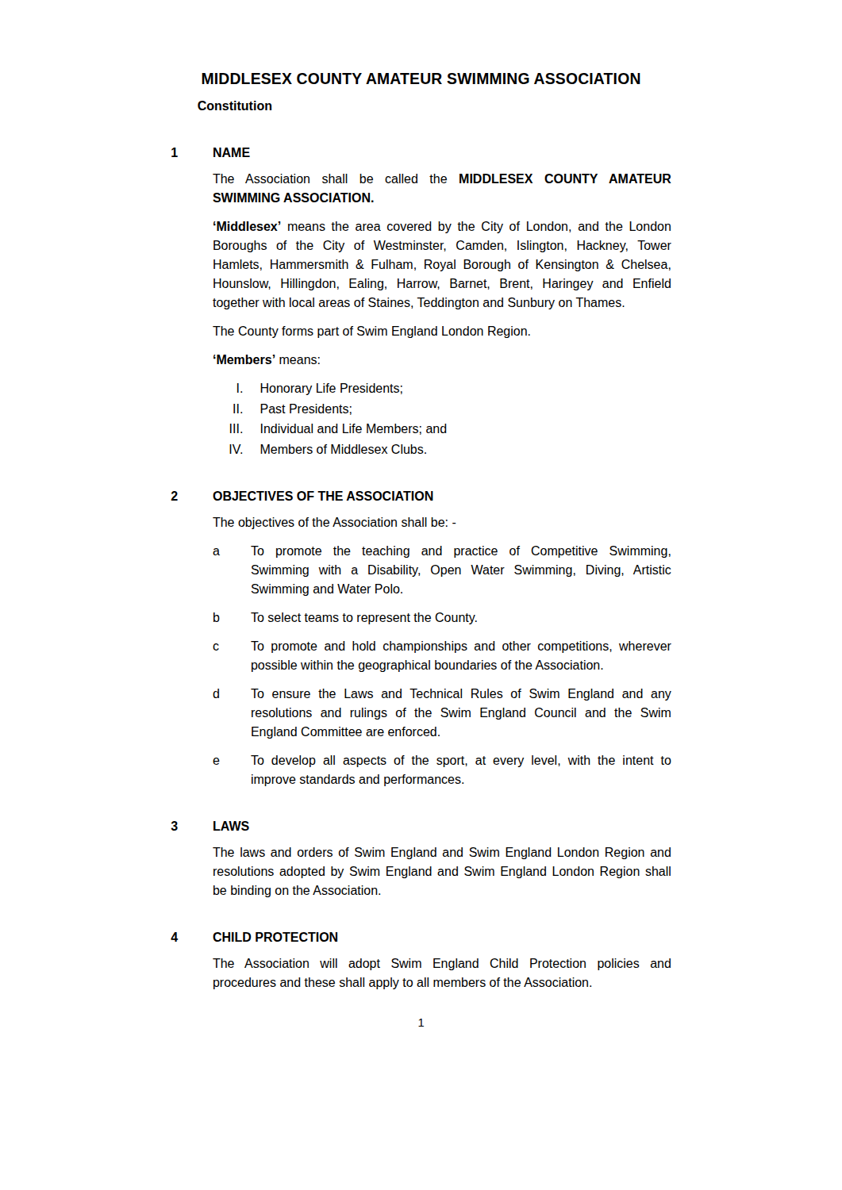MIDDLESEX COUNTY AMATEUR SWIMMING ASSOCIATION
Constitution
1 NAME
The Association shall be called the MIDDLESEX COUNTY AMATEUR SWIMMING ASSOCIATION.
‘Middlesex’ means the area covered by the City of London, and the London Boroughs of the City of Westminster, Camden, Islington, Hackney, Tower Hamlets, Hammersmith & Fulham, Royal Borough of Kensington & Chelsea, Hounslow, Hillingdon, Ealing, Harrow, Barnet, Brent, Haringey and Enfield together with local areas of Staines, Teddington and Sunbury on Thames.
The County forms part of Swim England London Region.
‘Members’ means:
I. Honorary Life Presidents;
II. Past Presidents;
III. Individual and Life Members; and
IV. Members of Middlesex Clubs.
2 OBJECTIVES OF THE ASSOCIATION
The objectives of the Association shall be: -
aTo promote the teaching and practice of Competitive Swimming, Swimming with a Disability, Open Water Swimming, Diving, Artistic Swimming and Water Polo.
bTo select teams to represent the County.
cTo promote and hold championships and other competitions, wherever possible within the geographical boundaries of the Association.
dTo ensure the Laws and Technical Rules of Swim England and any resolutions and rulings of the Swim England Council and the Swim England Committee are enforced.
eTo develop all aspects of the sport, at every level, with the intent to improve standards and performances.
3 LAWS
The laws and orders of Swim England and Swim England London Region and resolutions adopted by Swim England and Swim England London Region shall be binding on the Association.
4 CHILD PROTECTION
The Association will adopt Swim England Child Protection policies and procedures and these shall apply to all members of the Association.
1